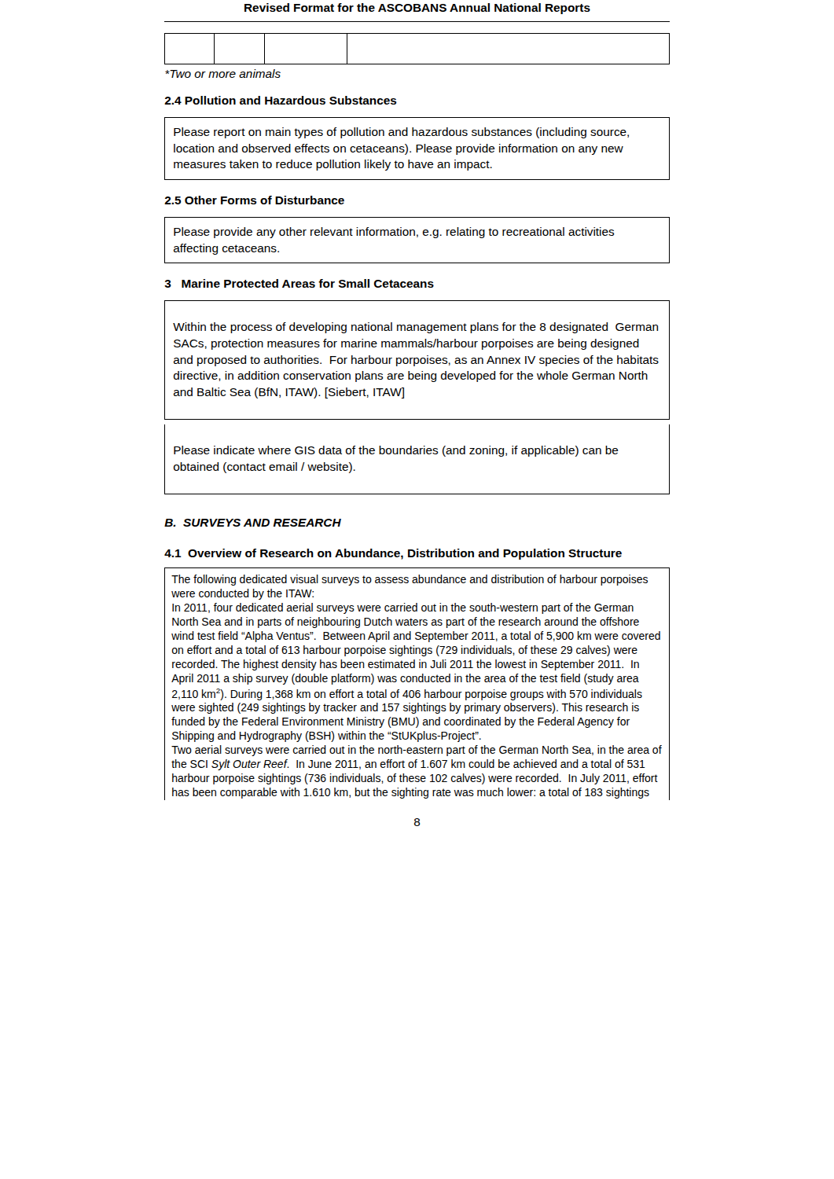Revised Format for the ASCOBANS Annual National Reports
*Two or more animals
2.4 Pollution and Hazardous Substances
Please report on main types of pollution and hazardous substances (including source, location and observed effects on cetaceans). Please provide information on any new measures taken to reduce pollution likely to have an impact.
2.5 Other Forms of Disturbance
Please provide any other relevant information, e.g. relating to recreational activities affecting cetaceans.
3 Marine Protected Areas for Small Cetaceans
Within the process of developing national management plans for the 8 designated German SACs, protection measures for marine mammals/harbour porpoises are being designed and proposed to authorities. For harbour porpoises, as an Annex IV species of the habitats directive, in addition conservation plans are being developed for the whole German North and Baltic Sea (BfN, ITAW). [Siebert, ITAW]
Please indicate where GIS data of the boundaries (and zoning, if applicable) can be obtained (contact email / website).
B. SURVEYS AND RESEARCH
4.1 Overview of Research on Abundance, Distribution and Population Structure
The following dedicated visual surveys to assess abundance and distribution of harbour porpoises were conducted by the ITAW:
In 2011, four dedicated aerial surveys were carried out in the south-western part of the German North Sea and in parts of neighbouring Dutch waters as part of the research around the offshore wind test field “Alpha Ventus”. Between April and September 2011, a total of 5,900 km were covered on effort and a total of 613 harbour porpoise sightings (729 individuals, of these 29 calves) were recorded. The highest density has been estimated in Juli 2011 the lowest in September 2011. In April 2011 a ship survey (double platform) was conducted in the area of the test field (study area 2,110 km2). During 1,368 km on effort a total of 406 harbour porpoise groups with 570 individuals were sighted (249 sightings by tracker and 157 sightings by primary observers). This research is funded by the Federal Environment Ministry (BMU) and coordinated by the Federal Agency for Shipping and Hydrography (BSH) within the “StUKplus-Project”.
Two aerial surveys were carried out in the north-eastern part of the German North Sea, in the area of the SCI Sylt Outer Reef. In June 2011, an effort of 1.607 km could be achieved and a total of 531 harbour porpoise sightings (736 individuals, of these 102 calves) were recorded. In July 2011, effort has been comparable with 1.610 km, but the sighting rate was much lower: a total of 183 sightings
8